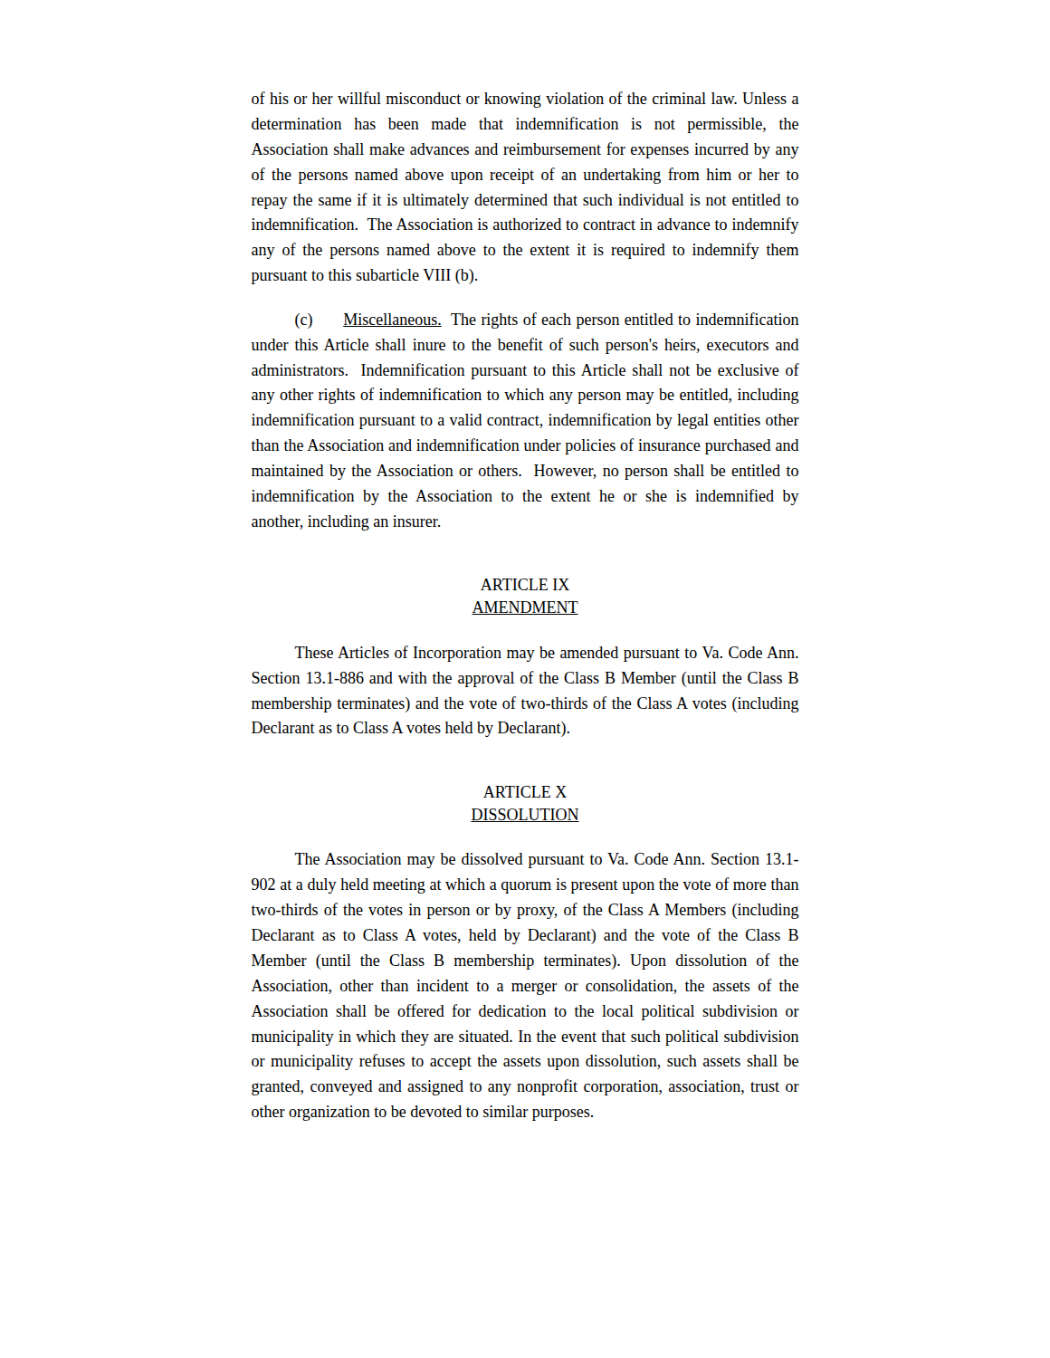of his or her willful misconduct or knowing violation of the criminal law. Unless a determination has been made that indemnification is not permissible, the Association shall make advances and reimbursement for expenses incurred by any of the persons named above upon receipt of an undertaking from him or her to repay the same if it is ultimately determined that such individual is not entitled to indemnification. The Association is authorized to contract in advance to indemnify any of the persons named above to the extent it is required to indemnify them pursuant to this subarticle VIII (b).
(c) Miscellaneous. The rights of each person entitled to indemnification under this Article shall inure to the benefit of such person's heirs, executors and administrators. Indemnification pursuant to this Article shall not be exclusive of any other rights of indemnification to which any person may be entitled, including indemnification pursuant to a valid contract, indemnification by legal entities other than the Association and indemnification under policies of insurance purchased and maintained by the Association or others. However, no person shall be entitled to indemnification by the Association to the extent he or she is indemnified by another, including an insurer.
ARTICLE IX
AMENDMENT
These Articles of Incorporation may be amended pursuant to Va. Code Ann. Section 13.1-886 and with the approval of the Class B Member (until the Class B membership terminates) and the vote of two-thirds of the Class A votes (including Declarant as to Class A votes held by Declarant).
ARTICLE X
DISSOLUTION
The Association may be dissolved pursuant to Va. Code Ann. Section 13.1-902 at a duly held meeting at which a quorum is present upon the vote of more than two-thirds of the votes in person or by proxy, of the Class A Members (including Declarant as to Class A votes, held by Declarant) and the vote of the Class B Member (until the Class B membership terminates). Upon dissolution of the Association, other than incident to a merger or consolidation, the assets of the Association shall be offered for dedication to the local political subdivision or municipality in which they are situated. In the event that such political subdivision or municipality refuses to accept the assets upon dissolution, such assets shall be granted, conveyed and assigned to any nonprofit corporation, association, trust or other organization to be devoted to similar purposes.